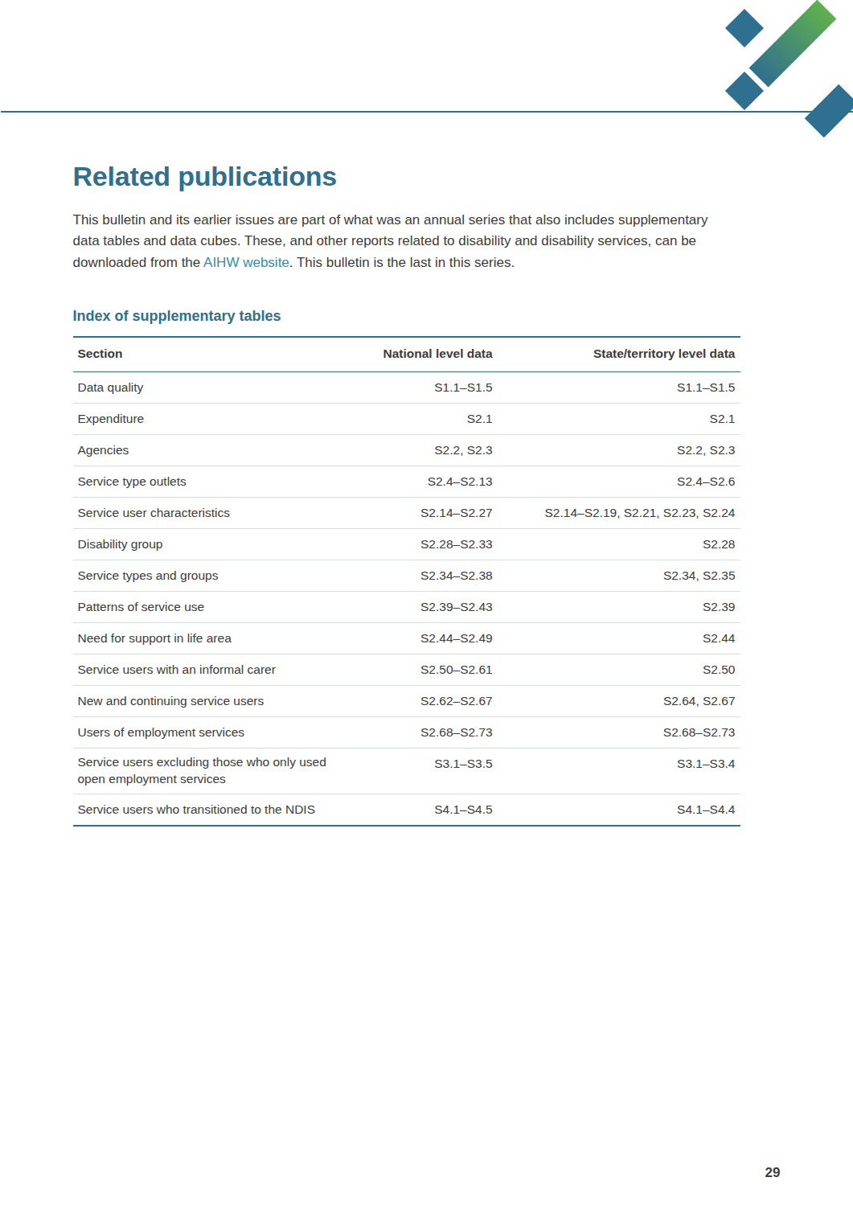Related publications
This bulletin and its earlier issues are part of what was an annual series that also includes supplementary data tables and data cubes. These, and other reports related to disability and disability services, can be downloaded from the AIHW website. This bulletin is the last in this series.
Index of supplementary tables
| Section | National level data | State/territory level data |
| --- | --- | --- |
| Data quality | S1.1–S1.5 | S1.1–S1.5 |
| Expenditure | S2.1 | S2.1 |
| Agencies | S2.2, S2.3 | S2.2, S2.3 |
| Service type outlets | S2.4–S2.13 | S2.4–S2.6 |
| Service user characteristics | S2.14–S2.27 | S2.14–S2.19, S2.21, S2.23, S2.24 |
| Disability group | S2.28–S2.33 | S2.28 |
| Service types and groups | S2.34–S2.38 | S2.34, S2.35 |
| Patterns of service use | S2.39–S2.43 | S2.39 |
| Need for support in life area | S2.44–S2.49 | S2.44 |
| Service users with an informal carer | S2.50–S2.61 | S2.50 |
| New and continuing service users | S2.62–S2.67 | S2.64, S2.67 |
| Users of employment services | S2.68–S2.73 | S2.68–S2.73 |
| Service users excluding those who only used open employment services | S3.1–S3.5 | S3.1–S3.4 |
| Service users who transitioned to the NDIS | S4.1–S4.5 | S4.1–S4.4 |
29